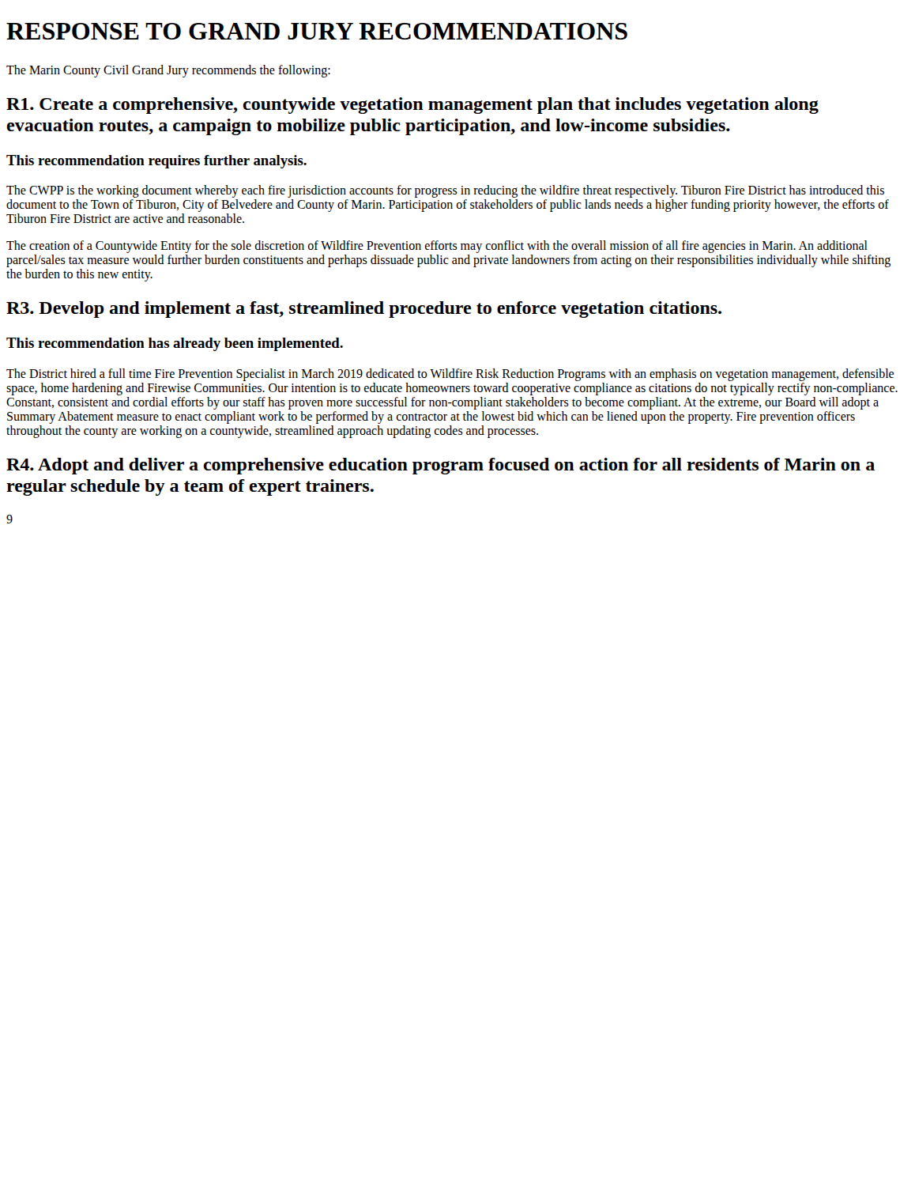RESPONSE TO GRAND JURY RECOMMENDATIONS
The Marin County Civil Grand Jury recommends the following:
R1. Create a comprehensive, countywide vegetation management plan that includes vegetation along evacuation routes, a campaign to mobilize public participation, and low-income subsidies.
This recommendation requires further analysis.
The CWPP is the working document whereby each fire jurisdiction accounts for progress in reducing the wildfire threat respectively. Tiburon Fire District has introduced this document to the Town of Tiburon, City of Belvedere and County of Marin. Participation of stakeholders of public lands needs a higher funding priority however, the efforts of Tiburon Fire District are active and reasonable.
The creation of a Countywide Entity for the sole discretion of Wildfire Prevention efforts may conflict with the overall mission of all fire agencies in Marin. An additional parcel/sales tax measure would further burden constituents and perhaps dissuade public and private landowners from acting on their responsibilities individually while shifting the burden to this new entity.
R3. Develop and implement a fast, streamlined procedure to enforce vegetation citations.
This recommendation has already been implemented.
The District hired a full time Fire Prevention Specialist in March 2019 dedicated to Wildfire Risk Reduction Programs with an emphasis on vegetation management, defensible space, home hardening and Firewise Communities. Our intention is to educate homeowners toward cooperative compliance as citations do not typically rectify non-compliance. Constant, consistent and cordial efforts by our staff has proven more successful for non-compliant stakeholders to become compliant. At the extreme, our Board will adopt a Summary Abatement measure to enact compliant work to be performed by a contractor at the lowest bid which can be liened upon the property. Fire prevention officers throughout the county are working on a countywide, streamlined approach updating codes and processes.
R4. Adopt and deliver a comprehensive education program focused on action for all residents of Marin on a regular schedule by a team of expert trainers.
9